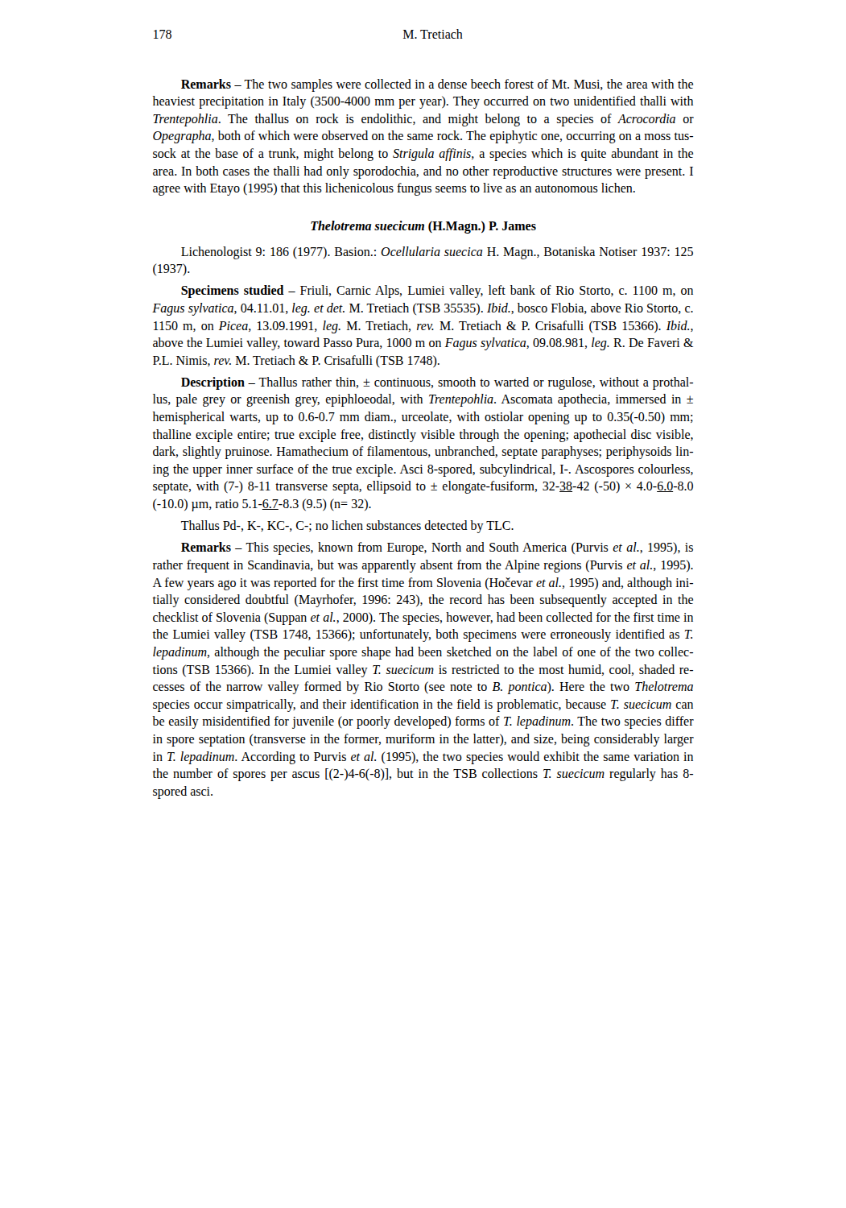178 M. Tretiach
Remarks – The two samples were collected in a dense beech forest of Mt. Musi, the area with the heaviest precipitation in Italy (3500-4000 mm per year). They occurred on two unidentified thalli with Trentepohlia. The thallus on rock is endolithic, and might belong to a species of Acrocordia or Opegrapha, both of which were observed on the same rock. The epiphytic one, occurring on a moss tussock at the base of a trunk, might belong to Strigula affinis, a species which is quite abundant in the area. In both cases the thalli had only sporodochia, and no other reproductive structures were present. I agree with Etayo (1995) that this lichenicolous fungus seems to live as an autonomous lichen.
Thelotrema suecicum (H.Magn.) P. James
Lichenologist 9: 186 (1977). Basion.: Ocellularia suecica H. Magn., Botaniska Notiser 1937: 125 (1937).
Specimens studied – Friuli, Carnic Alps, Lumiei valley, left bank of Rio Storto, c. 1100 m, on Fagus sylvatica, 04.11.01, leg. et det. M. Tretiach (TSB 35535). Ibid., bosco Flobia, above Rio Storto, c. 1150 m, on Picea, 13.09.1991, leg. M. Tretiach, rev. M. Tretiach & P. Crisafulli (TSB 15366). Ibid., above the Lumiei valley, toward Passo Pura, 1000 m on Fagus sylvatica, 09.08.981, leg. R. De Faveri & P.L. Nimis, rev. M. Tretiach & P. Crisafulli (TSB 1748).
Description – Thallus rather thin, ± continuous, smooth to warted or rugulose, without a prothallus, pale grey or greenish grey, epiphloeodal, with Trentepohlia. Ascomata apothecia, immersed in ± hemispherical warts, up to 0.6-0.7 mm diam., urceolate, with ostiolar opening up to 0.35(-0.50) mm; thalline exciple entire; true exciple free, distinctly visible through the opening; apothecial disc visible, dark, slightly pruinose. Hamathecium of filamentous, unbranched, septate paraphyses; periphysoids lining the upper inner surface of the true exciple. Asci 8-spored, subcylindrical, I-. Ascospores colourless, septate, with (7-) 8-11 transverse septa, ellipsoid to ± elongate-fusiform, 32-38-42 (-50) × 4.0-6.0-8.0 (-10.0) µm, ratio 5.1-6.7-8.3 (9.5) (n= 32).
Thallus Pd-, K-, KC-, C-; no lichen substances detected by TLC.
Remarks – This species, known from Europe, North and South America (Purvis et al., 1995), is rather frequent in Scandinavia, but was apparently absent from the Alpine regions (Purvis et al., 1995). A few years ago it was reported for the first time from Slovenia (Hočevar et al., 1995) and, although initially considered doubtful (Mayrhofer, 1996: 243), the record has been subsequently accepted in the checklist of Slovenia (Suppan et al., 2000). The species, however, had been collected for the first time in the Lumiei valley (TSB 1748, 15366); unfortunately, both specimens were erroneously identified as T. lepadinum, although the peculiar spore shape had been sketched on the label of one of the two collections (TSB 15366). In the Lumiei valley T. suecicum is restricted to the most humid, cool, shaded recesses of the narrow valley formed by Rio Storto (see note to B. pontica). Here the two Thelotrema species occur simpatrically, and their identification in the field is problematic, because T. suecicum can be easily misidentified for juvenile (or poorly developed) forms of T. lepadinum. The two species differ in spore septation (transverse in the former, muriform in the latter), and size, being considerably larger in T. lepadinum. According to Purvis et al. (1995), the two species would exhibit the same variation in the number of spores per ascus [(2-)4-6(-8)], but in the TSB collections T. suecicum regularly has 8-spored asci.